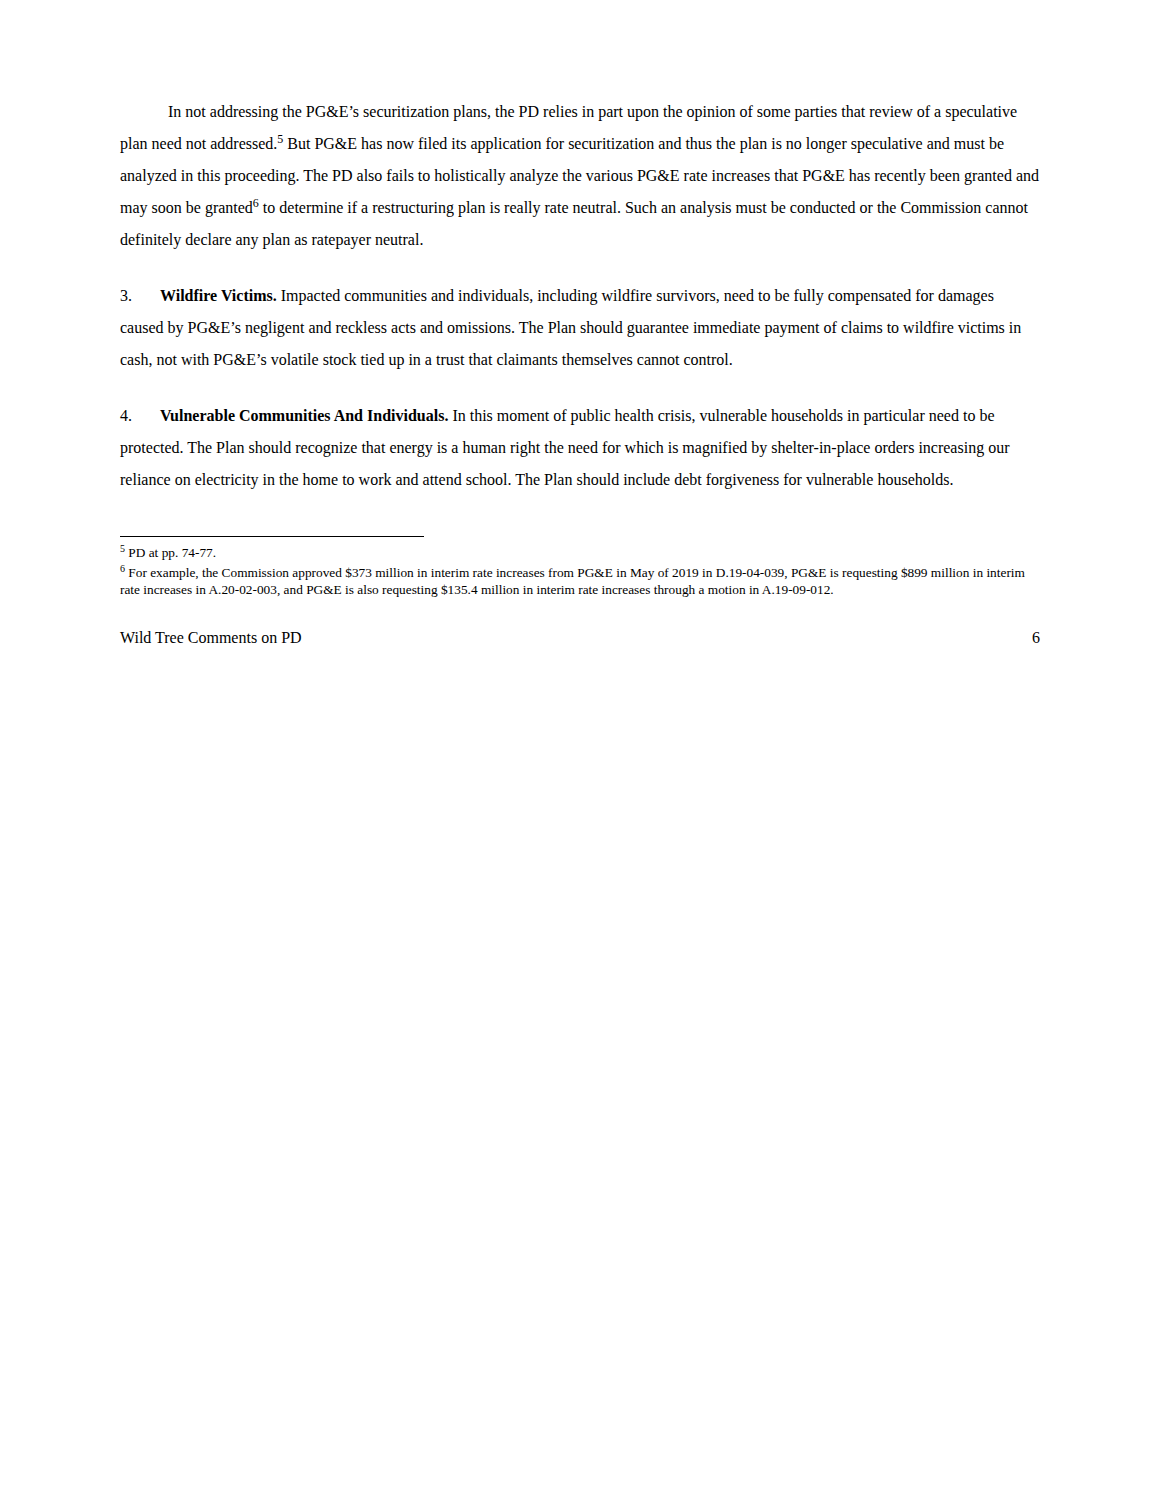In not addressing the PG&E’s securitization plans, the PD relies in part upon the opinion of some parties that review of a speculative plan need not addressed.5 But PG&E has now filed its application for securitization and thus the plan is no longer speculative and must be analyzed in this proceeding. The PD also fails to holistically analyze the various PG&E rate increases that PG&E has recently been granted and may soon be granted6 to determine if a restructuring plan is really rate neutral. Such an analysis must be conducted or the Commission cannot definitely declare any plan as ratepayer neutral.
3. Wildfire Victims. Impacted communities and individuals, including wildfire survivors, need to be fully compensated for damages caused by PG&E’s negligent and reckless acts and omissions. The Plan should guarantee immediate payment of claims to wildfire victims in cash, not with PG&E’s volatile stock tied up in a trust that claimants themselves cannot control.
4. Vulnerable Communities And Individuals. In this moment of public health crisis, vulnerable households in particular need to be protected. The Plan should recognize that energy is a human right the need for which is magnified by shelter-in-place orders increasing our reliance on electricity in the home to work and attend school. The Plan should include debt forgiveness for vulnerable households.
5 PD at pp. 74-77.
6 For example, the Commission approved $373 million in interim rate increases from PG&E in May of 2019 in D.19-04-039, PG&E is requesting $899 million in interim rate increases in A.20-02-003, and PG&E is also requesting $135.4 million in interim rate increases through a motion in A.19-09-012.
Wild Tree Comments on PD 6